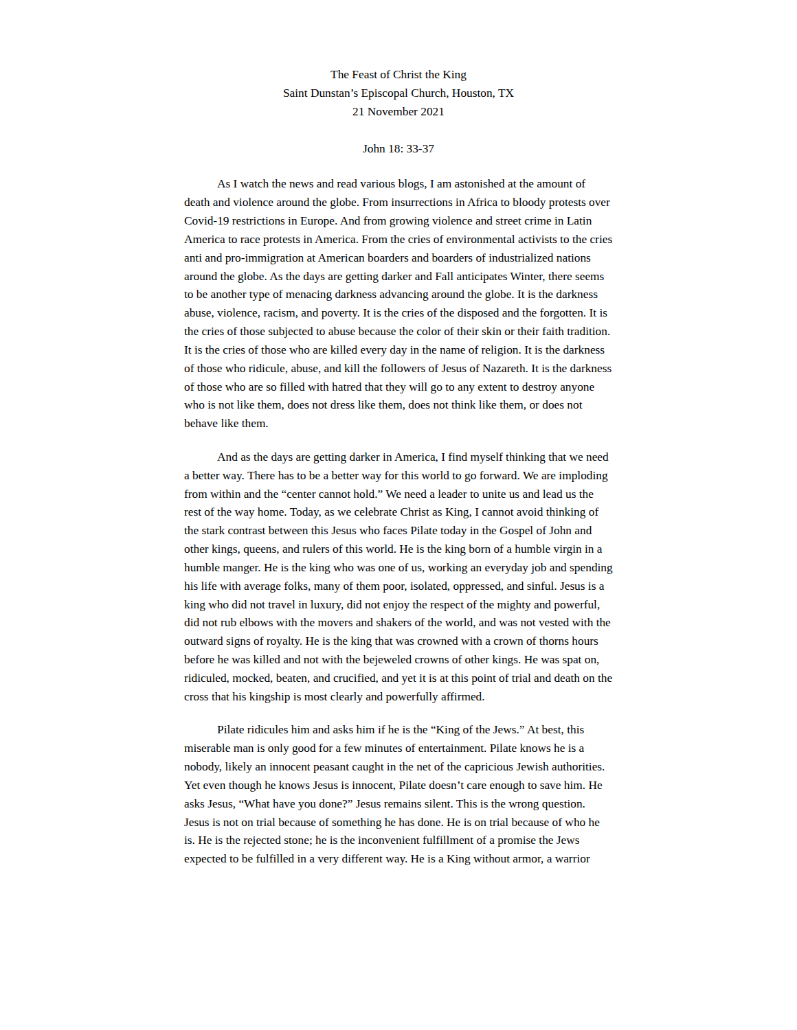The Feast of Christ the King
Saint Dunstan’s Episcopal Church, Houston, TX
21 November 2021
John 18: 33-37
As I watch the news and read various blogs, I am astonished at the amount of death and violence around the globe. From insurrections in Africa to bloody protests over Covid-19 restrictions in Europe. And from growing violence and street crime in Latin America to race protests in America. From the cries of environmental activists to the cries anti and pro-immigration at American boarders and boarders of industrialized nations around the globe. As the days are getting darker and Fall anticipates Winter, there seems to be another type of menacing darkness advancing around the globe. It is the darkness abuse, violence, racism, and poverty. It is the cries of the disposed and the forgotten. It is the cries of those subjected to abuse because the color of their skin or their faith tradition. It is the cries of those who are killed every day in the name of religion. It is the darkness of those who ridicule, abuse, and kill the followers of Jesus of Nazareth. It is the darkness of those who are so filled with hatred that they will go to any extent to destroy anyone who is not like them, does not dress like them, does not think like them, or does not behave like them.
And as the days are getting darker in America, I find myself thinking that we need a better way. There has to be a better way for this world to go forward. We are imploding from within and the “center cannot hold.” We need a leader to unite us and lead us the rest of the way home. Today, as we celebrate Christ as King, I cannot avoid thinking of the stark contrast between this Jesus who faces Pilate today in the Gospel of John and other kings, queens, and rulers of this world. He is the king born of a humble virgin in a humble manger. He is the king who was one of us, working an everyday job and spending his life with average folks, many of them poor, isolated, oppressed, and sinful. Jesus is a king who did not travel in luxury, did not enjoy the respect of the mighty and powerful, did not rub elbows with the movers and shakers of the world, and was not vested with the outward signs of royalty. He is the king that was crowned with a crown of thorns hours before he was killed and not with the bejeweled crowns of other kings. He was spat on, ridiculed, mocked, beaten, and crucified, and yet it is at this point of trial and death on the cross that his kingship is most clearly and powerfully affirmed.
Pilate ridicules him and asks him if he is the “King of the Jews.” At best, this miserable man is only good for a few minutes of entertainment. Pilate knows he is a nobody, likely an innocent peasant caught in the net of the capricious Jewish authorities. Yet even though he knows Jesus is innocent, Pilate doesn’t care enough to save him. He asks Jesus, “What have you done?” Jesus remains silent. This is the wrong question. Jesus is not on trial because of something he has done. He is on trial because of who he is. He is the rejected stone; he is the inconvenient fulfillment of a promise the Jews expected to be fulfilled in a very different way. He is a King without armor, a warrior